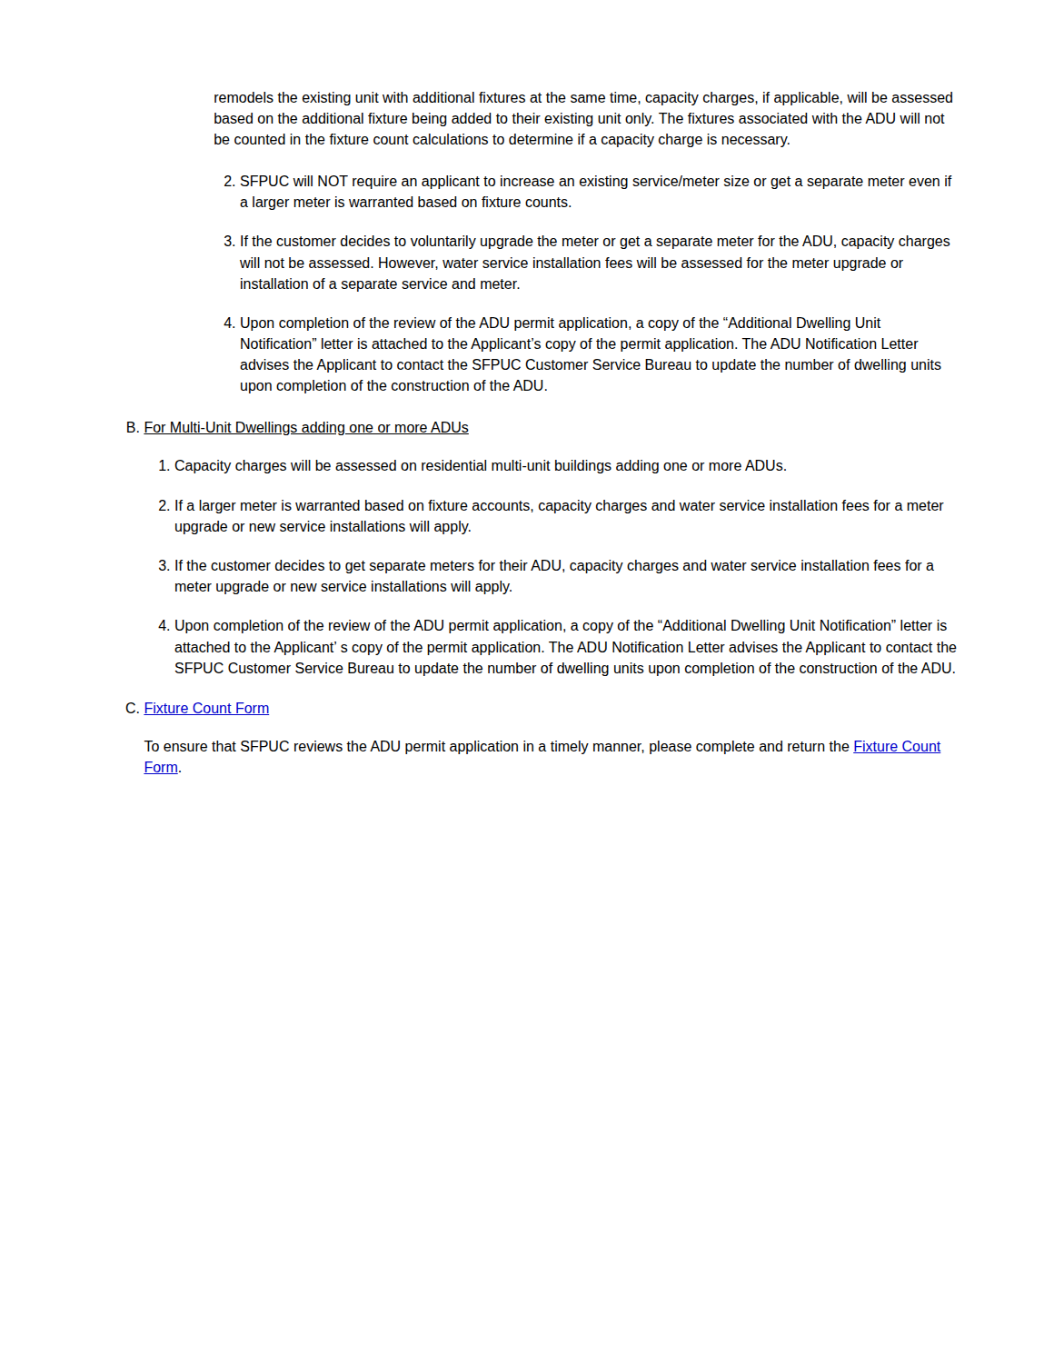remodels the existing unit with additional fixtures at the same time, capacity charges, if applicable, will be assessed based on the additional fixture being added to their existing unit only. The fixtures associated with the ADU will not be counted in the fixture count calculations to determine if a capacity charge is necessary.
SFPUC will NOT require an applicant to increase an existing service/meter size or get a separate meter even if a larger meter is warranted based on fixture counts.
If the customer decides to voluntarily upgrade the meter or get a separate meter for the ADU, capacity charges will not be assessed. However, water service installation fees will be assessed for the meter upgrade or installation of a separate service and meter.
Upon completion of the review of the ADU permit application, a copy of the “Additional Dwelling Unit Notification” letter is attached to the Applicant’s copy of the permit application. The ADU Notification Letter advises the Applicant to contact the SFPUC Customer Service Bureau to update the number of dwelling units upon completion of the construction of the ADU.
For Multi-Unit Dwellings adding one or more ADUs
Capacity charges will be assessed on residential multi-unit buildings adding one or more ADUs.
If a larger meter is warranted based on fixture accounts, capacity charges and water service installation fees for a meter upgrade or new service installations will apply.
If the customer decides to get separate meters for their ADU, capacity charges and water service installation fees for a meter upgrade or new service installations will apply.
Upon completion of the review of the ADU permit application, a copy of the “Additional Dwelling Unit Notification” letter is attached to the Applicant’ s copy of the permit application. The ADU Notification Letter advises the Applicant to contact the SFPUC Customer Service Bureau to update the number of dwelling units upon completion of the construction of the ADU.
Fixture Count Form
To ensure that SFPUC reviews the ADU permit application in a timely manner, please complete and return the Fixture Count Form.